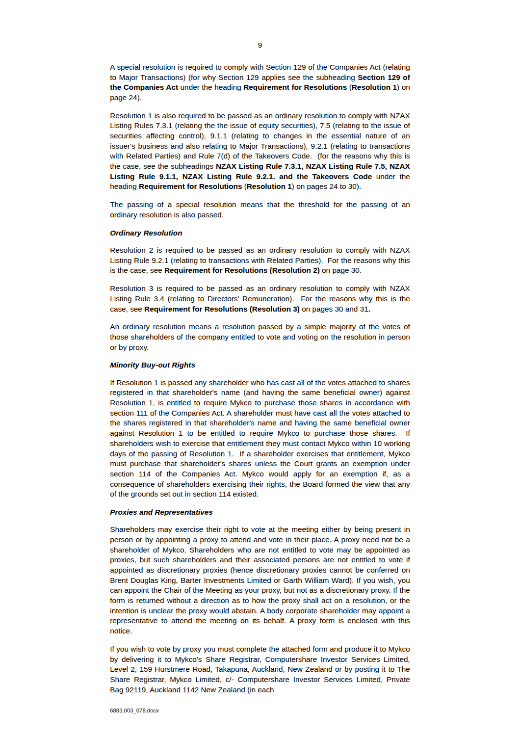9
A special resolution is required to comply with Section 129 of the Companies Act (relating to Major Transactions) (for why Section 129 applies see the subheading Section 129 of the Companies Act under the heading Requirement for Resolutions (Resolution 1) on page 24).
Resolution 1 is also required to be passed as an ordinary resolution to comply with NZAX Listing Rules 7.3.1 (relating the the issue of equity securities), 7.5 (relating to the issue of securities affecting control), 9.1.1 (relating to changes in the essential nature of an issuer's business and also relating to Major Transactions), 9.2.1 (relating to transactions with Related Parties) and Rule 7(d) of the Takeovers Code. (for the reasons why this is the case, see the subheadings NZAX Listing Rule 7.3.1, NZAX Listing Rule 7.5, NZAX Listing Rule 9.1.1, NZAX Listing Rule 9.2.1. and the Takeovers Code under the heading Requirement for Resolutions (Resolution 1) on pages 24 to 30).
The passing of a special resolution means that the threshold for the passing of an ordinary resolution is also passed.
Ordinary Resolution
Resolution 2 is required to be passed as an ordinary resolution to comply with NZAX Listing Rule 9.2.1 (relating to transactions with Related Parties). For the reasons why this is the case, see Requirement for Resolutions (Resolution 2) on page 30.
Resolution 3 is required to be passed as an ordinary resolution to comply with NZAX Listing Rule 3.4 (relating to Directors' Remuneration). For the reasons why this is the case, see Requirement for Resolutions (Resolution 3) on pages 30 and 31.
An ordinary resolution means a resolution passed by a simple majority of the votes of those shareholders of the company entitled to vote and voting on the resolution in person or by proxy.
Minority Buy-out Rights
If Resolution 1 is passed any shareholder who has cast all of the votes attached to shares registered in that shareholder's name (and having the same beneficial owner) against Resolution 1, is entitled to require Mykco to purchase those shares in accordance with section 111 of the Companies Act. A shareholder must have cast all the votes attached to the shares registered in that shareholder's name and having the same beneficial owner against Resolution 1 to be entitled to require Mykco to purchase those shares. If shareholders wish to exercise that entitlement they must contact Mykco within 10 working days of the passing of Resolution 1. If a shareholder exercises that entitlement, Mykco must purchase that shareholder's shares unless the Court grants an exemption under section 114 of the Companies Act. Mykco would apply for an exemption if, as a consequence of shareholders exercising their rights, the Board formed the view that any of the grounds set out in section 114 existed.
Proxies and Representatives
Shareholders may exercise their right to vote at the meeting either by being present in person or by appointing a proxy to attend and vote in their place. A proxy need not be a shareholder of Mykco. Shareholders who are not entitled to vote may be appointed as proxies, but such shareholders and their associated persons are not entitled to vote if appointed as discretionary proxies (hence discretionary proxies cannot be conferred on Brent Douglas King, Barter Investments Limited or Garth William Ward). If you wish, you can appoint the Chair of the Meeting as your proxy, but not as a discretionary proxy. If the form is returned without a direction as to how the proxy shall act on a resolution, or the intention is unclear the proxy would abstain. A body corporate shareholder may appoint a representative to attend the meeting on its behalf. A proxy form is enclosed with this notice.
If you wish to vote by proxy you must complete the attached form and produce it to Mykco by delivering it to Mykco's Share Registrar, Computershare Investor Services Limited, Level 2, 159 Hurstmere Road, Takapuna, Auckland, New Zealand or by posting it to The Share Registrar, Mykco Limited, c/- Computershare Investor Services Limited, Private Bag 92119, Auckland 1142 New Zealand (in each
6883.003_078.docx